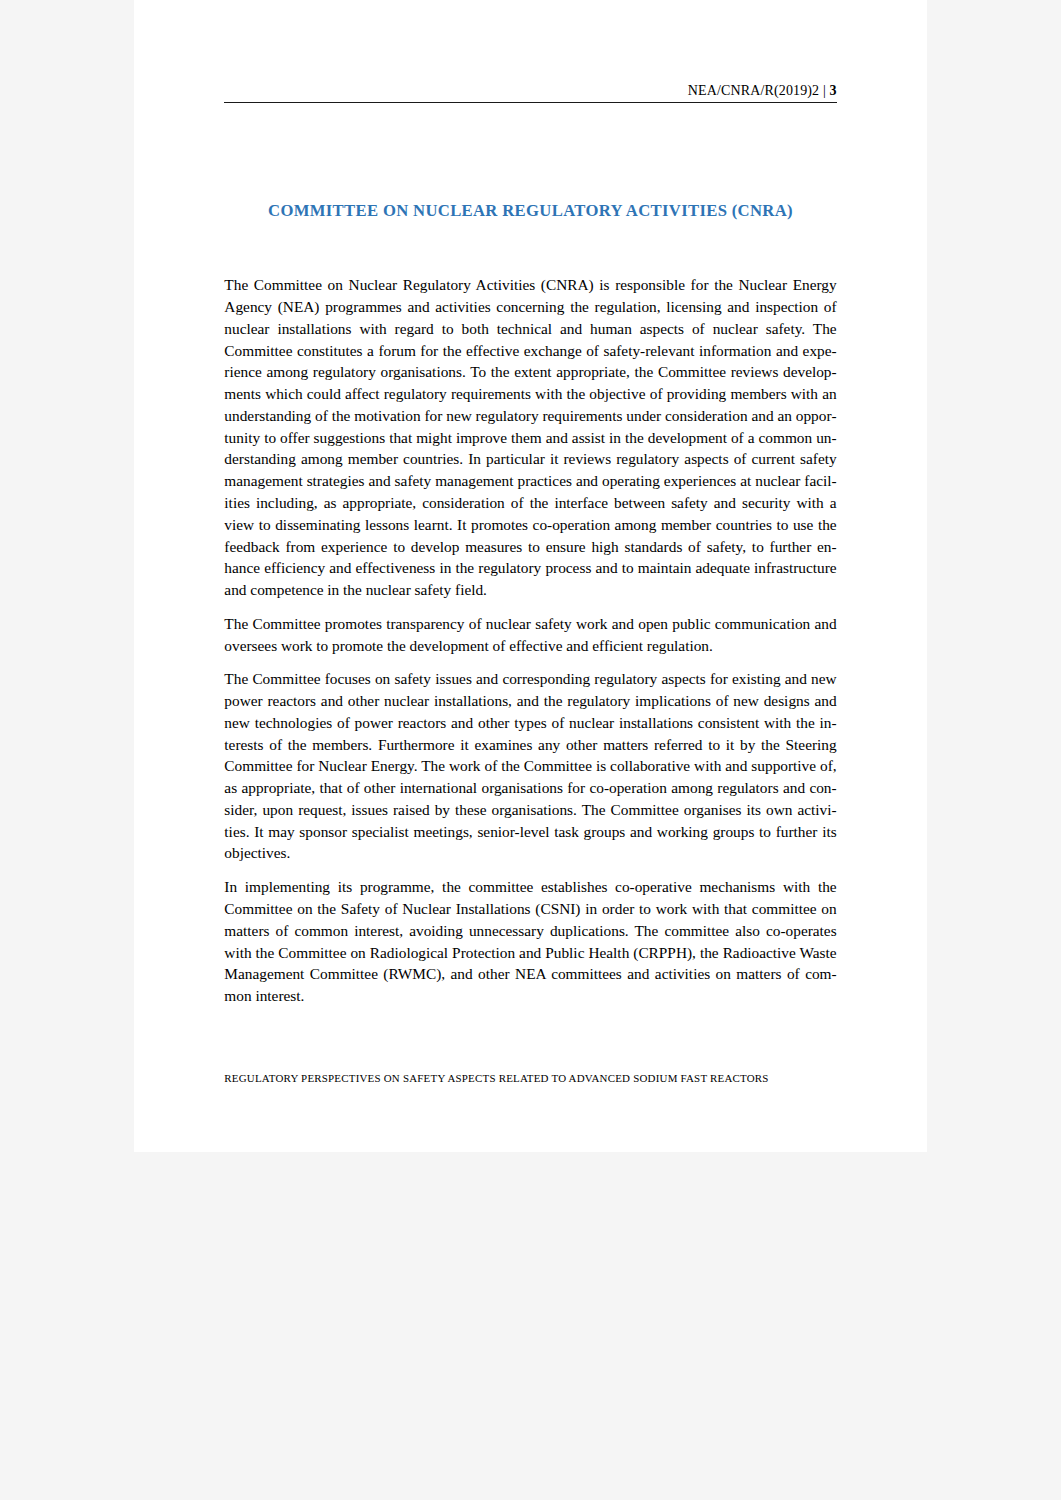NEA/CNRA/R(2019)2 | 3
Committee on Nuclear Regulatory Activities (CNRA)
The Committee on Nuclear Regulatory Activities (CNRA) is responsible for the Nuclear Energy Agency (NEA) programmes and activities concerning the regulation, licensing and inspection of nuclear installations with regard to both technical and human aspects of nuclear safety. The Committee constitutes a forum for the effective exchange of safety-relevant information and experience among regulatory organisations. To the extent appropriate, the Committee reviews developments which could affect regulatory requirements with the objective of providing members with an understanding of the motivation for new regulatory requirements under consideration and an opportunity to offer suggestions that might improve them and assist in the development of a common understanding among member countries. In particular it reviews regulatory aspects of current safety management strategies and safety management practices and operating experiences at nuclear facilities including, as appropriate, consideration of the interface between safety and security with a view to disseminating lessons learnt. It promotes co-operation among member countries to use the feedback from experience to develop measures to ensure high standards of safety, to further enhance efficiency and effectiveness in the regulatory process and to maintain adequate infrastructure and competence in the nuclear safety field.
The Committee promotes transparency of nuclear safety work and open public communication and oversees work to promote the development of effective and efficient regulation.
The Committee focuses on safety issues and corresponding regulatory aspects for existing and new power reactors and other nuclear installations, and the regulatory implications of new designs and new technologies of power reactors and other types of nuclear installations consistent with the interests of the members. Furthermore it examines any other matters referred to it by the Steering Committee for Nuclear Energy. The work of the Committee is collaborative with and supportive of, as appropriate, that of other international organisations for co-operation among regulators and consider, upon request, issues raised by these organisations. The Committee organises its own activities. It may sponsor specialist meetings, senior-level task groups and working groups to further its objectives.
In implementing its programme, the committee establishes co-operative mechanisms with the Committee on the Safety of Nuclear Installations (CSNI) in order to work with that committee on matters of common interest, avoiding unnecessary duplications. The committee also co-operates with the Committee on Radiological Protection and Public Health (CRPPH), the Radioactive Waste Management Committee (RWMC), and other NEA committees and activities on matters of common interest.
Regulatory perspectives on safety aspects related to advanced sodium fast reactors